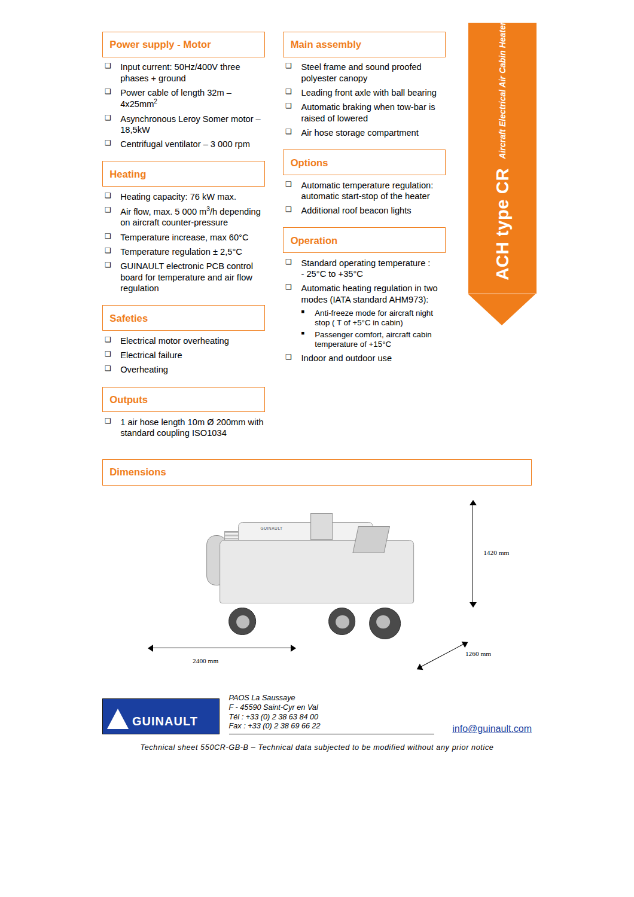ACH type CR Aircraft Electrical Air Cabin Heater 70kW
Power supply - Motor
Input current: 50Hz/400V three phases + ground
Power cable of length 32m – 4x25mm2
Asynchronous Leroy Somer motor –18,5kW
Centrifugal ventilator – 3 000 rpm
Heating
Heating capacity: 76 kW max.
Air flow, max. 5 000 m3/h depending on aircraft counter-pressure
Temperature increase, max 60°C
Temperature regulation ± 2,5°C
GUINAULT electronic PCB control board for temperature and air flow regulation
Safeties
Electrical motor overheating
Electrical failure
Overheating
Outputs
1 air hose length 10m Ø 200mm with standard coupling ISO1034
Main assembly
Steel frame and sound proofed polyester canopy
Leading front axle with ball bearing
Automatic braking when tow-bar is raised of lowered
Air hose storage compartment
Options
Automatic temperature regulation: automatic start-stop of the heater
Additional roof beacon lights
Operation
Standard operating temperature :
- 25°C to +35°C
Automatic heating regulation in two modes (IATA standard AHM973):
Anti-freeze mode for aircraft night stop ( T of +5°C in cabin)
Passenger comfort, aircraft cabin temperature of +15°C
Indoor and outdoor use
Dimensions
GUINAULT
1420 mm
2400 mm
1260 mm
GUINAULT
PAOS La Saussaye
F - 45590 Saint-Cyr en Val
Tél : +33 (0) 2 38 63 84 00
Fax : +33 (0) 2 38 69 66 22
info@guinault.com
Technical sheet 550CR-GB-B – Technical data subjected to be modified without any prior notice